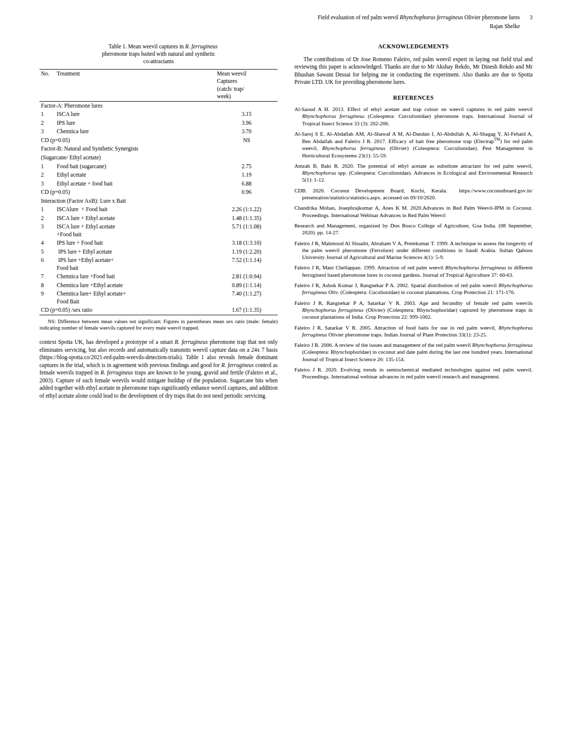Field evaluation of red palm weevil Rhynchophorus ferrugineus Olivier pheromone lures
Rajan Shelke
3
Table 1. Mean weevil captures in R. ferrugineus
pheromone traps baited with natural and synthetic
co-attractants
| No. | Treatment | Mean weevil Captures (catch/ trap/ week) |
| --- | --- | --- |
| Factor-A: Pheromone lures |
| 1 | ISCA lure | 3.15 |
| 2 | IPS lure | 3.96 |
| 3 | Chemtica lure | 3.70 |
| CD (p=0.05) | NS |
| Factor-B: Natural and Synthetic Synergists |
| (Sugarcane/ Ethyl acetate) |
| 1 | Food bait (sugarcane) | 2.75 |
| 2 | Ethyl acetate | 1.19 |
| 3 | Ethyl acetate + food bait | 6.88 |
| CD (p=0.05) | 0.96 |
| Interaction (Factor AxB): Lure x Bait |
| 1 | ISCAlure + Food bait | 2.26 (1:1.22) |
| 2 | ISCA lure + Ethyl acetate | 1.48 (1:1.35) |
| 3 | ISCA lure + Ethyl acetate +Food bait | 5.71 (1:1.08) |
| 4 | IPS lure + Food bait | 3.18 (1:3.10) |
| 5 | IPS lure + Ethyl acetate | 1.19 (1:2.20) |
| 6 | IPS lure +Ethyl acetate+ Food bait | 7.52 (1:1.14) |
| 7 | Chemtica lure +Food bait | 2.81 (1:0.94) |
| 8 | Chemtica lure +Ethyl acetate | 0.89 (1:1.14) |
| 9 | Chemtica lure+ Ethyl acetate+ Food Bait | 7.40 (1:1.27) |
| CD (p=0.05) /sex ratio | 1.67 (1:1.35) |
NS: Difference between mean values not significant; Figures in parentheses mean sex ratio (male: female) indicating number of female weevils captured for every male weevil trapped.
context Spotta UK, has developed a prototype of a smart R. ferrugineus pheromone trap that not only eliminates servicing, but also records and automatically transmits weevil capture data on a 24x 7 basis (https://blog-spotta.co/2021-red-palm-weevils-detection-trials). Table 1 also reveals female dominant captures in the trial, which is in agreement with previous findings and good for R. ferrugineus control as female weevils trapped in R. ferrugineus traps are known to be young, gravid and fertile (Faleiro et al., 2003). Capture of such female weevils would mitigate buildup of the population. Sugarcane bits when added together with ethyl acetate in pheromone traps significantly enhance weevil captures, and addition of ethyl acetate alone could lead to the development of dry traps that do not need periodic servicing.
ACKNOWLEDGEMENTS
The contributions of Dr Jose Romeno Faleiro, red palm weevil expert in laying out field trial and reviewing this paper is acknowledged. Thanks are due to Mr Akshay Rekdo, Mr Dinesh Rekdo and Mr Bhushan Sawant Dessai for helping me in conducting the experiment. Also thanks are due to Spotta Private LTD. UK for providing pheromone lures.
REFERENCES
Al-Saoud A H. 2013. Effect of ethyl acetate and trap colour on weevil captures in red palm weevil Rhynchophorus ferrugineus (Coleoptera: Curculionidae) pheromone traps. International Journal of Tropical Insect Science 33 (3): 202-206.
Al-Saroj S E, Al-Abdallah AM, Al-Shawaf A M, Al-Dandan I, Al-Abdullah A, Al-Shagag Y, Al-Fehaid A, Ben Abdallah and Faleiro J R. 2017. Efficacy of bait free pheromone trap (ElectrapTM) for red palm weevil, Rhynchophorus ferrugineus (Olivier) (Coleoptera: Curculionidae). Pest Management in Horticultural Ecosystems 23(1): 55-59.
Amzah B, Baki R. 2020. The potential of ethyl acetate as substitute attractant for red palm weevil, Rhynchophorus spp. (Coleoptera: Curculionidae). Advances in Ecological and Environmental Research 5(1): 1-12.
CDB. 2020. Coconut Development Board, Kochi, Kerala. https://www.coconutboard.gov.in/ presentation/statistics/statistics.aspx. accessed on 09/10/2020.
Chandrika Mohan, Josephrajkumar A, Anes K M. 2020.Advances in Red Palm Weevil-IPM in Coconut. Proceedings. International Webinar Advances in Red Palm Weevil
Research and Management, organized by Don Bosco College of Agriculture, Goa India. (08 September, 2020). pp. 14-27.
Faleiro J R, Mahmood Al Shuaibi, Abraham V A, Premkumar T. 1999. A technique to assess the longevity of the palm weevil pheromone (Ferrolure) under different conditions in Saudi Arabia. Sultan Qaboos University Journal of Agricultural and Marine Sciences 4(1): 5-9.
Faleiro J R, Mani Chellappan. 1999. Attraction of red palm weevil Rhynchophorus ferrugineus to different ferrugineol based pheromone lures in coconut gardens. Journal of Tropical Agriculture 37: 60-63.
Faleiro J R, Ashok Kumar J, Rangnekar P A. 2002. Spatial distribution of red palm weevil Rhynchophorus ferrugineus Oliv. (Coleoptera: Cuculionidae) in coconut plantations. Crop Protection 21: 171-176.
Faleiro J R, Rangnekar P A, Satarkar V R. 2003. Age and fecundity of female red palm weevils Rhynchophorus ferrugineus (Olivier) (Coleoptera: Rhynchophoridae) captured by pheromone traps in coconut plantations of India. Crop Protection 22: 999-1002.
Faleiro J R, Satarkar V R. 2005. Attraction of food baits for use in red palm weevil, Rhynchophorus ferrugineus Olivier pheromone traps. Indian Journal of Plant Protection 33(1): 23-25.
Faleiro J R. 2006. A review of the issues and management of the red palm weevil Rhynchophorus ferrugineus (Coleoptera: Rhynchophoridae) in coconut and date palm during the last one hundred years. International Journal of Tropical Insect Science 26: 135-154.
Faleiro J R. 2020. Evolving trends in semiochemical mediated technologies against red palm weevil. Proceedings. International webinar advances in red palm weevil research and management.